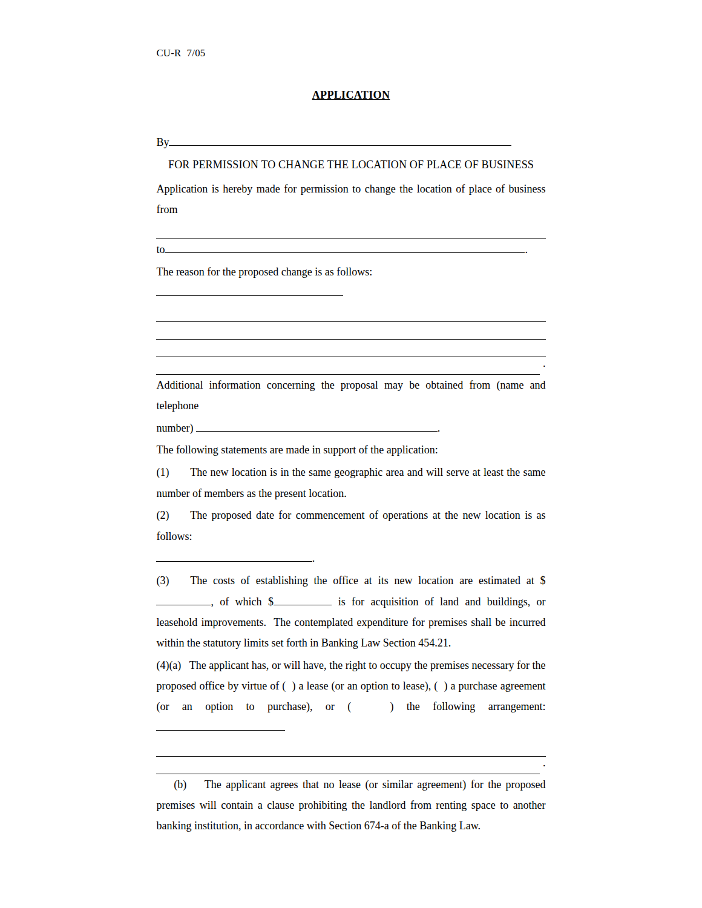CU-R 7/05
APPLICATION
By
FOR PERMISSION TO CHANGE THE LOCATION OF PLACE OF BUSINESS
Application is hereby made for permission to change the location of place of business from
to .
The reason for the proposed change is as follows:
.
Additional information concerning the proposal may be obtained from (name and telephone
number) .
The following statements are made in support of the application:
(1) The new location is in the same geographic area and will serve at least the same number of members as the present location.
(2) The proposed date for commencement of operations at the new location is as follows:
.
(3) The costs of establishing the office at its new location are estimated at $ , of which $ is for acquisition of land and buildings, or leasehold improvements. The contemplated expenditure for premises shall be incurred within the statutory limits set forth in Banking Law Section 454.21.
(4)(a) The applicant has, or will have, the right to occupy the premises necessary for the proposed office by virtue of ( ) a lease (or an option to lease), ( ) a purchase agreement (or an option to purchase), or ( ) the following arrangement:
.
(b) The applicant agrees that no lease (or similar agreement) for the proposed premises will contain a clause prohibiting the landlord from renting space to another banking institution, in accordance with Section 674-a of the Banking Law.